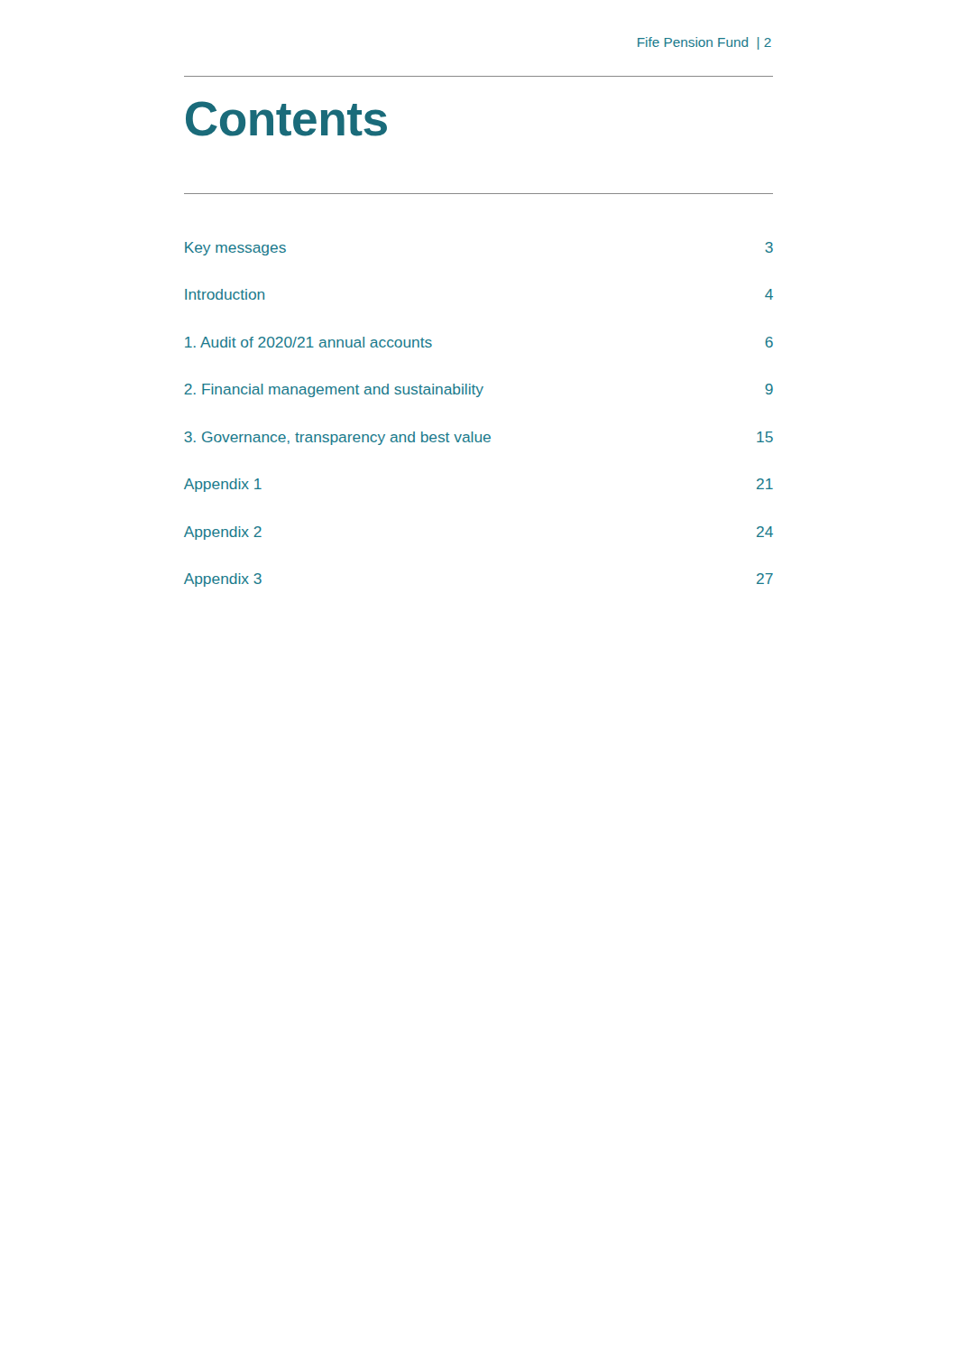Fife Pension Fund | 2
Contents
Key messages 3
Introduction 4
1. Audit of 2020/21 annual accounts 6
2. Financial management and sustainability 9
3. Governance, transparency and best value 15
Appendix 1 21
Appendix 2 24
Appendix 3 27